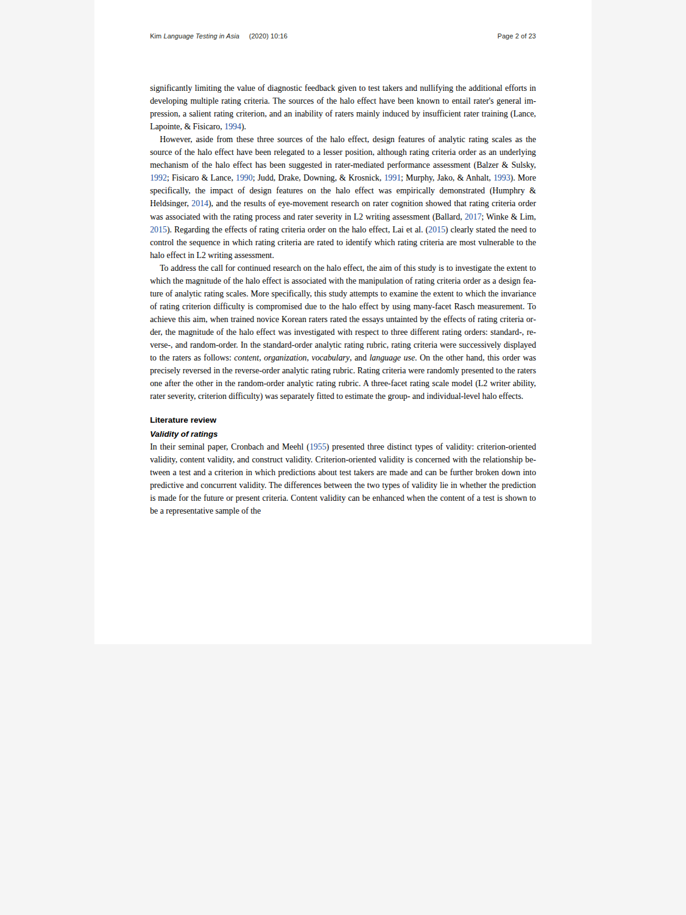Kim Language Testing in Asia (2020) 10:16
Page 2 of 23
significantly limiting the value of diagnostic feedback given to test takers and nullifying the additional efforts in developing multiple rating criteria. The sources of the halo effect have been known to entail rater's general impression, a salient rating criterion, and an inability of raters mainly induced by insufficient rater training (Lance, Lapointe, & Fisicaro, 1994).
However, aside from these three sources of the halo effect, design features of analytic rating scales as the source of the halo effect have been relegated to a lesser position, although rating criteria order as an underlying mechanism of the halo effect has been suggested in rater-mediated performance assessment (Balzer & Sulsky, 1992; Fisicaro & Lance, 1990; Judd, Drake, Downing, & Krosnick, 1991; Murphy, Jako, & Anhalt, 1993). More specifically, the impact of design features on the halo effect was empirically demonstrated (Humphry & Heldsinger, 2014), and the results of eye-movement research on rater cognition showed that rating criteria order was associated with the rating process and rater severity in L2 writing assessment (Ballard, 2017; Winke & Lim, 2015). Regarding the effects of rating criteria order on the halo effect, Lai et al. (2015) clearly stated the need to control the sequence in which rating criteria are rated to identify which rating criteria are most vulnerable to the halo effect in L2 writing assessment.
To address the call for continued research on the halo effect, the aim of this study is to investigate the extent to which the magnitude of the halo effect is associated with the manipulation of rating criteria order as a design feature of analytic rating scales. More specifically, this study attempts to examine the extent to which the invariance of rating criterion difficulty is compromised due to the halo effect by using many-facet Rasch measurement. To achieve this aim, when trained novice Korean raters rated the essays untainted by the effects of rating criteria order, the magnitude of the halo effect was investigated with respect to three different rating orders: standard-, reverse-, and random-order. In the standard-order analytic rating rubric, rating criteria were successively displayed to the raters as follows: content, organization, vocabulary, and language use. On the other hand, this order was precisely reversed in the reverse-order analytic rating rubric. Rating criteria were randomly presented to the raters one after the other in the random-order analytic rating rubric. A three-facet rating scale model (L2 writer ability, rater severity, criterion difficulty) was separately fitted to estimate the group- and individual-level halo effects.
Literature review
Validity of ratings
In their seminal paper, Cronbach and Meehl (1955) presented three distinct types of validity: criterion-oriented validity, content validity, and construct validity. Criterion-oriented validity is concerned with the relationship between a test and a criterion in which predictions about test takers are made and can be further broken down into predictive and concurrent validity. The differences between the two types of validity lie in whether the prediction is made for the future or present criteria. Content validity can be enhanced when the content of a test is shown to be a representative sample of the